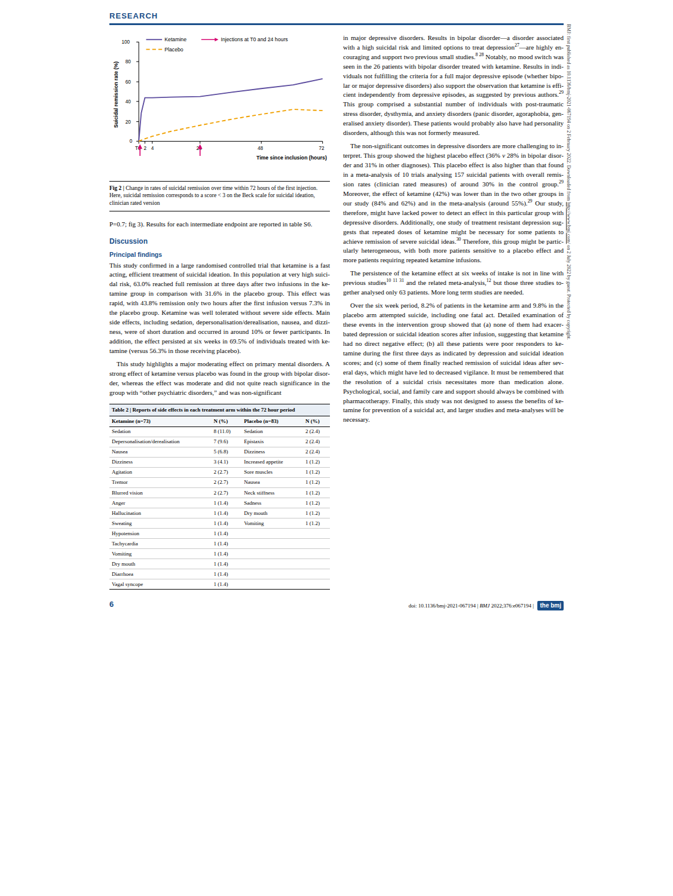RESEARCH
BMJ: first published as 10.1136/bmj-2021-067194 on 2 February 2022. Downloaded from http://www.bmj.com/ on 2 July 2022 by guest. Protected by copyright.
100 80 60 40 20 0 Suicidal remission rate (%) T0 2 4 24 48 72 Time since inclusion (hours) Ketamine Placebo Injections at T0 and 24 hours
Fig 2 | Change in rates of suicidal remission over time within 72 hours of the first injection. Here, suicidal remission corresponds to a score < 3 on the Beck scale for suicidal ideation, clinician rated version
P=0.7; fig 3). Results for each intermediate endpoint are reported in table S6.
Discussion
Principal findings
This study confirmed in a large randomised controlled trial that ketamine is a fast acting, efficient treatment of suicidal ideation. In this population at very high suicidal risk, 63.0% reached full remission at three days after two infusions in the ketamine group in comparison with 31.6% in the placebo group. This effect was rapid, with 43.8% remission only two hours after the first infusion versus 7.3% in the placebo group. Ketamine was well tolerated without severe side effects. Main side effects, including sedation, depersonalisation/derealisation, nausea, and dizziness, were of short duration and occurred in around 10% or fewer participants. In addition, the effect persisted at six weeks in 69.5% of individuals treated with ketamine (versus 56.3% in those receiving placebo).
This study highlights a major moderating effect on primary mental disorders. A strong effect of ketamine versus placebo was found in the group with bipolar disorder, whereas the effect was moderate and did not quite reach significance in the group with “other psychiatric disorders,” and was non-significant
Table 2 | Reports of side effects in each treatment arm within the 72 hour period
| Ketamine (n=73) | N (%) | Placebo (n=83) | N (%) |
| --- | --- | --- | --- |
| Sedation | 8 (11.0) | Sedation | 2 (2.4) |
| Depersonalisation/derealisation | 7 (9.6) | Epistaxis | 2 (2.4) |
| Nausea | 5 (6.8) | Dizziness | 2 (2.4) |
| Dizziness | 3 (4.1) | Increased appetite | 1 (1.2) |
| Agitation | 2 (2.7) | Sore muscles | 1 (1.2) |
| Tremor | 2 (2.7) | Nausea | 1 (1.2) |
| Blurred vision | 2 (2.7) | Neck stiffness | 1 (1.2) |
| Anger | 1 (1.4) | Sadness | 1 (1.2) |
| Hallucination | 1 (1.4) | Dry mouth | 1 (1.2) |
| Sweating | 1 (1.4) | Vomiting | 1 (1.2) |
| Hypotension | 1 (1.4) | | |
| Tachycardia | 1 (1.4) | | |
| Vomiting | 1 (1.4) | | |
| Dry mouth | 1 (1.4) | | |
| Diarrhoea | 1 (1.4) | | |
| Vagal syncope | 1 (1.4) | | |
in major depressive disorders. Results in bipolar disorder—a disorder associated with a high suicidal risk and limited options to treat depression27—are highly encouraging and support two previous small studies.8 28 Notably, no mood switch was seen in the 26 patients with bipolar disorder treated with ketamine. Results in individuals not fulfilling the criteria for a full major depressive episode (whether bipolar or major depressive disorders) also support the observation that ketamine is efficient independently from depressive episodes, as suggested by previous authors.29 This group comprised a substantial number of individuals with post-traumatic stress disorder, dysthymia, and anxiety disorders (panic disorder, agoraphobia, generalised anxiety disorder). These patients would probably also have had personality disorders, although this was not formerly measured.
The non-significant outcomes in depressive disorders are more challenging to interpret. This group showed the highest placebo effect (36% v 28% in bipolar disorder and 31% in other diagnoses). This placebo effect is also higher than that found in a meta-analysis of 10 trials analysing 157 suicidal patients with overall remission rates (clinician rated measures) of around 30% in the control group.29 Moreover, the effect of ketamine (42%) was lower than in the two other groups in our study (84% and 62%) and in the meta-analysis (around 55%).29 Our study, therefore, might have lacked power to detect an effect in this particular group with depressive disorders. Additionally, one study of treatment resistant depression suggests that repeated doses of ketamine might be necessary for some patients to achieve remission of severe suicidal ideas.30 Therefore, this group might be particularly heterogeneous, with both more patients sensitive to a placebo effect and more patients requiring repeated ketamine infusions.
The persistence of the ketamine effect at six weeks of intake is not in line with previous studies10 11 31 and the related meta-analysis,12 but those three studies together analysed only 63 patients. More long term studies are needed.
Over the six week period, 8.2% of patients in the ketamine arm and 9.8% in the placebo arm attempted suicide, including one fatal act. Detailed examination of these events in the intervention group showed that (a) none of them had exacerbated depression or suicidal ideation scores after infusion, suggesting that ketamine had no direct negative effect; (b) all these patients were poor responders to ketamine during the first three days as indicated by depression and suicidal ideation scores; and (c) some of them finally reached remission of suicidal ideas after several days, which might have led to decreased vigilance. It must be remembered that the resolution of a suicidal crisis necessitates more than medication alone. Psychological, social, and family care and support should always be combined with pharmacotherapy. Finally, this study was not designed to assess the benefits of ketamine for prevention of a suicidal act, and larger studies and meta-analyses will be necessary.
6
doi: 10.1136/bmj-2021-067194 | BMJ 2022;376:e067194 | the bmj